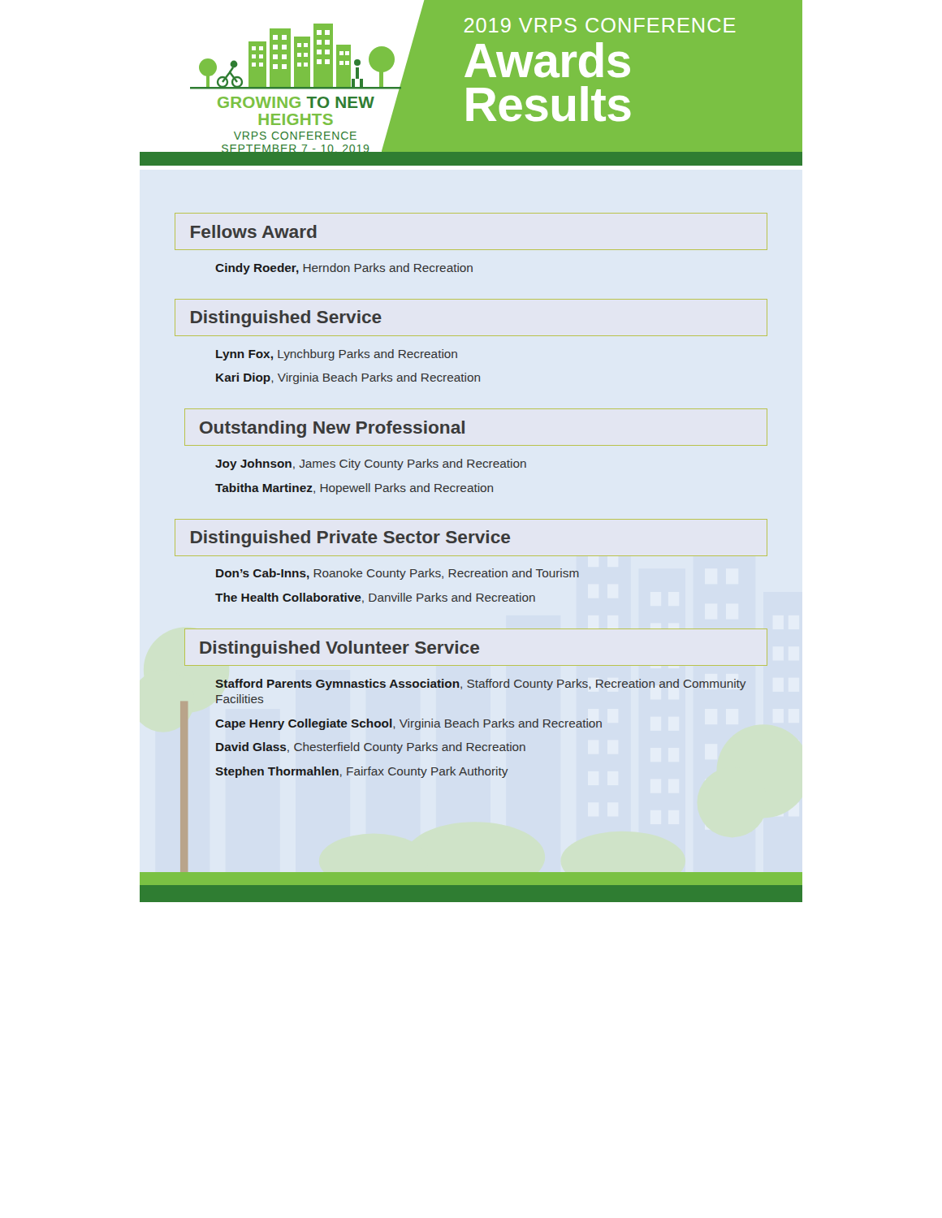2019 VRPS CONFERENCE
Awards
Results
GROWING TO NEW HEIGHTS
VRPS CONFERENCE
SEPTEMBER 7 - 10, 2019
NORTHERN VIRGINIA
vrps.com
Fellows Award
Cindy Roeder, Herndon Parks and Recreation
Distinguished Service
Lynn Fox, Lynchburg Parks and Recreation
Kari Diop, Virginia Beach Parks and Recreation
Outstanding New Professional
Joy Johnson, James City County Parks and Recreation
Tabitha Martinez, Hopewell Parks and Recreation
Distinguished Private Sector Service
Don’s Cab-Inns, Roanoke County Parks, Recreation and Tourism
The Health Collaborative, Danville Parks and Recreation
Distinguished Volunteer Service
Stafford Parents Gymnastics Association, Stafford County Parks, Recreation and Community Facilities
Cape Henry Collegiate School, Virginia Beach Parks and Recreation
David Glass, Chesterfield County Parks and Recreation
Stephen Thormahlen, Fairfax County Park Authority